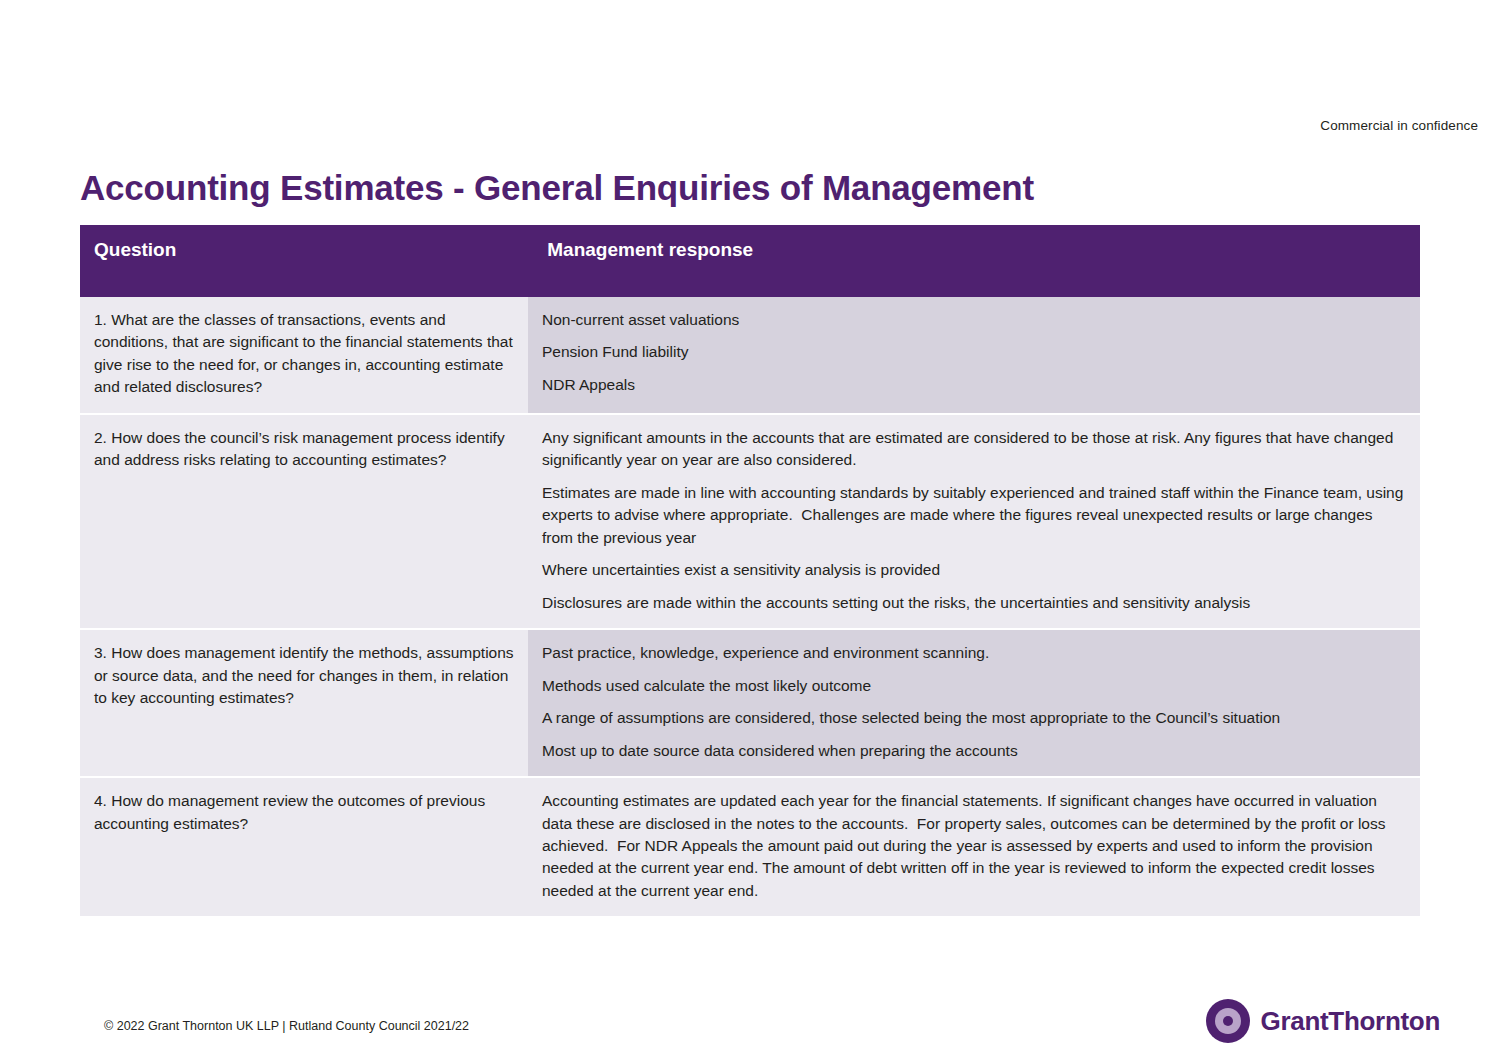Commercial in confidence
Accounting Estimates - General Enquiries of Management
| Question | Management response |
| --- | --- |
| 1. What are the classes of transactions, events and conditions, that are significant to the financial statements that give rise to the need for, or changes in, accounting estimate and related disclosures? | Non-current asset valuations Pension Fund liability NDR Appeals |
| 2. How does the council’s risk management process identify and address risks relating to accounting estimates? | Any significant amounts in the accounts that are estimated are considered to be those at risk. Any figures that have changed significantly year on year are also considered. Estimates are made in line with accounting standards by suitably experienced and trained staff within the Finance team, using experts to advise where appropriate. Challenges are made where the figures reveal unexpected results or large changes from the previous year Where uncertainties exist a sensitivity analysis is provided Disclosures are made within the accounts setting out the risks, the uncertainties and sensitivity analysis |
| 3. How does management identify the methods, assumptions or source data, and the need for changes in them, in relation to key accounting estimates? | Past practice, knowledge, experience and environment scanning. Methods used calculate the most likely outcome A range of assumptions are considered, those selected being the most appropriate to the Council’s situation Most up to date source data considered when preparing the accounts |
| 4. How do management review the outcomes of previous accounting estimates? | Accounting estimates are updated each year for the financial statements. If significant changes have occurred in valuation data these are disclosed in the notes to the accounts. For property sales, outcomes can be determined by the profit or loss achieved. For NDR Appeals the amount paid out during the year is assessed by experts and used to inform the provision needed at the current year end. The amount of debt written off in the year is reviewed to inform the expected credit losses needed at the current year end. |
© 2022 Grant Thornton UK LLP | Rutland County Council 2021/22
GrantThornton